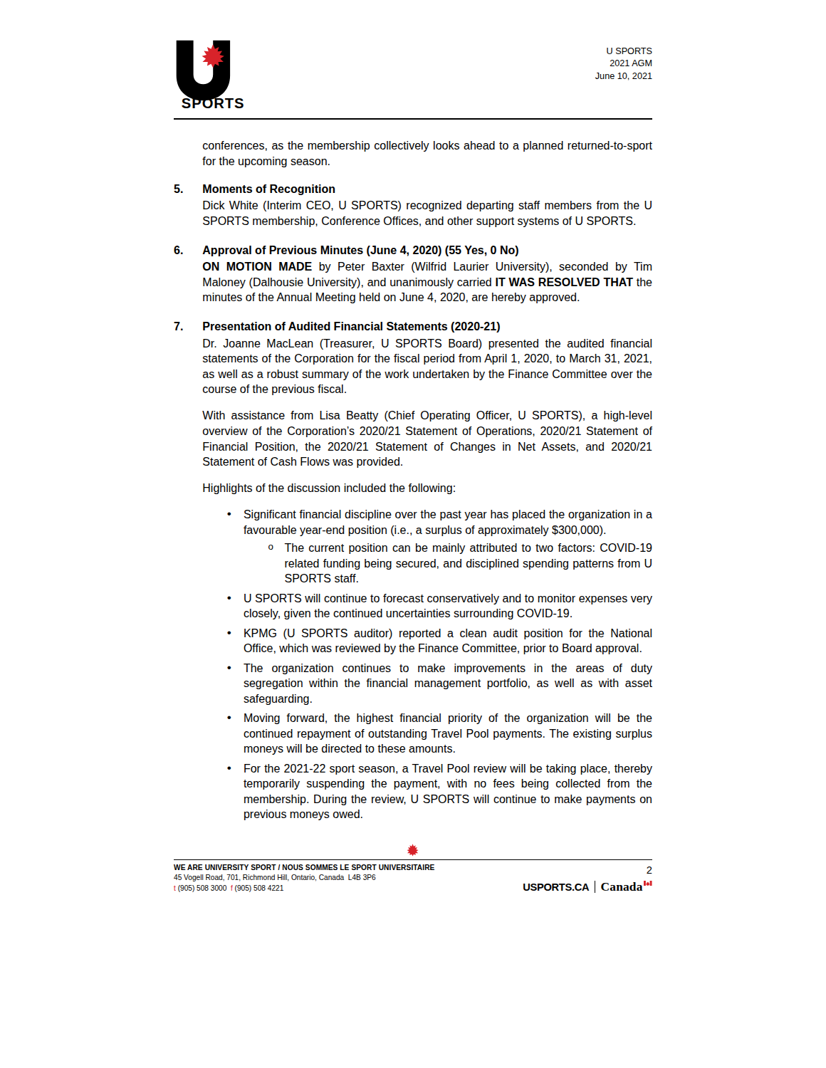SPORTS
U SPORTS
2021 AGM
June 10, 2021
conferences, as the membership collectively looks ahead to a planned returned-to-sport for the upcoming season.
5. Moments of Recognition
Dick White (Interim CEO, U SPORTS) recognized departing staff members from the U SPORTS membership, Conference Offices, and other support systems of U SPORTS.
6. Approval of Previous Minutes (June 4, 2020) (55 Yes, 0 No)
ON MOTION MADE by Peter Baxter (Wilfrid Laurier University), seconded by Tim Maloney (Dalhousie University), and unanimously carried IT WAS RESOLVED THAT the minutes of the Annual Meeting held on June 4, 2020, are hereby approved.
7. Presentation of Audited Financial Statements (2020-21)
Dr. Joanne MacLean (Treasurer, U SPORTS Board) presented the audited financial statements of the Corporation for the fiscal period from April 1, 2020, to March 31, 2021, as well as a robust summary of the work undertaken by the Finance Committee over the course of the previous fiscal.
With assistance from Lisa Beatty (Chief Operating Officer, U SPORTS), a high-level overview of the Corporation’s 2020/21 Statement of Operations, 2020/21 Statement of Financial Position, the 2020/21 Statement of Changes in Net Assets, and 2020/21 Statement of Cash Flows was provided.
Highlights of the discussion included the following:
Significant financial discipline over the past year has placed the organization in a favourable year-end position (i.e., a surplus of approximately $300,000).
The current position can be mainly attributed to two factors: COVID-19 related funding being secured, and disciplined spending patterns from U SPORTS staff.
U SPORTS will continue to forecast conservatively and to monitor expenses very closely, given the continued uncertainties surrounding COVID-19.
KPMG (U SPORTS auditor) reported a clean audit position for the National Office, which was reviewed by the Finance Committee, prior to Board approval.
The organization continues to make improvements in the areas of duty segregation within the financial management portfolio, as well as with asset safeguarding.
Moving forward, the highest financial priority of the organization will be the continued repayment of outstanding Travel Pool payments. The existing surplus moneys will be directed to these amounts.
For the 2021-22 sport season, a Travel Pool review will be taking place, thereby temporarily suspending the payment, with no fees being collected from the membership. During the review, U SPORTS will continue to make payments on previous moneys owed.
WE ARE UNIVERSITY SPORT / NOUS SOMMES LE SPORT UNIVERSITAIRE
45 Vogell Road, 701, Richmond Hill, Ontario, Canada L4B 3P6
t (905) 508 3000 f (905) 508 4221
2
USPORTS.CA Canada